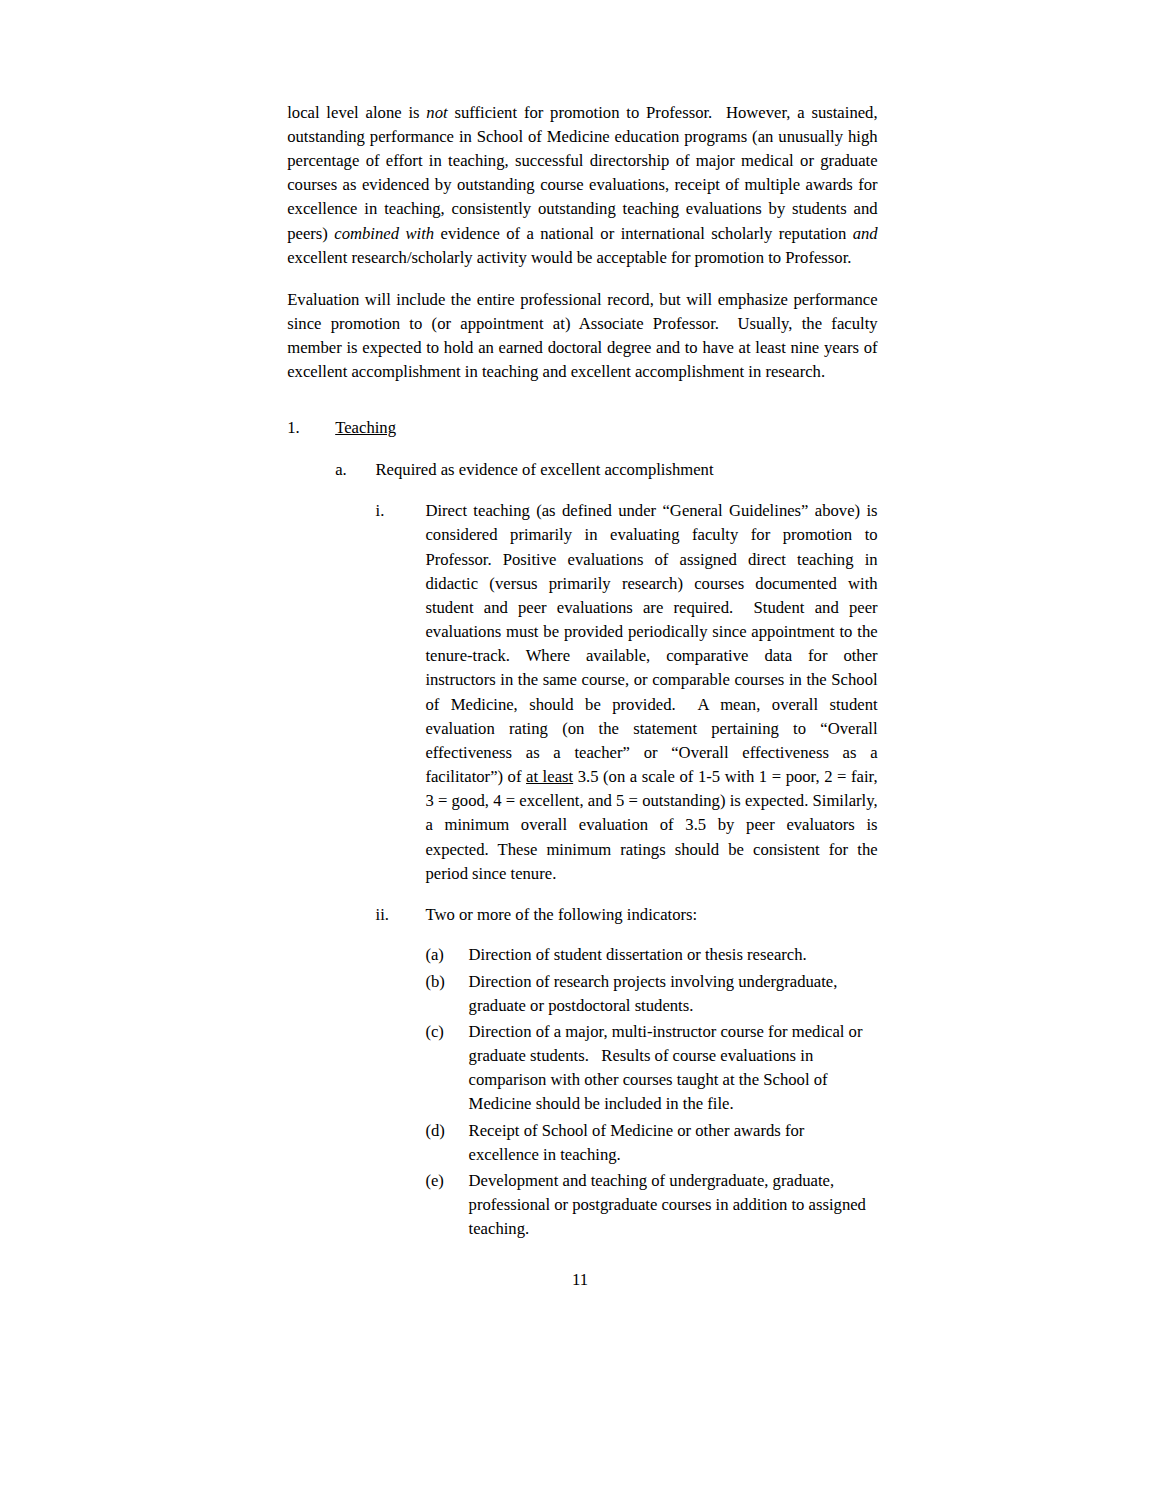local level alone is not sufficient for promotion to Professor. However, a sustained, outstanding performance in School of Medicine education programs (an unusually high percentage of effort in teaching, successful directorship of major medical or graduate courses as evidenced by outstanding course evaluations, receipt of multiple awards for excellence in teaching, consistently outstanding teaching evaluations by students and peers) combined with evidence of a national or international scholarly reputation and excellent research/scholarly activity would be acceptable for promotion to Professor.
Evaluation will include the entire professional record, but will emphasize performance since promotion to (or appointment at) Associate Professor. Usually, the faculty member is expected to hold an earned doctoral degree and to have at least nine years of excellent accomplishment in teaching and excellent accomplishment in research.
1. Teaching
a. Required as evidence of excellent accomplishment
i.
Direct teaching (as defined under “General Guidelines” above) is considered primarily in evaluating faculty for promotion to Professor. Positive evaluations of assigned direct teaching in didactic (versus primarily research) courses documented with student and peer evaluations are required. Student and peer evaluations must be provided periodically since appointment to the tenure-track. Where available, comparative data for other instructors in the same course, or comparable courses in the School of Medicine, should be provided. A mean, overall student evaluation rating (on the statement pertaining to “Overall effectiveness as a teacher” or “Overall effectiveness as a facilitator”) of at least 3.5 (on a scale of 1-5 with 1 = poor, 2 = fair, 3 = good, 4 = excellent, and 5 = outstanding) is expected. Similarly, a minimum overall evaluation of 3.5 by peer evaluators is expected. These minimum ratings should be consistent for the period since tenure.
ii.
Two or more of the following indicators:
(a)
Direction of student dissertation or thesis research.
(b)
Direction of research projects involving undergraduate, graduate or postdoctoral students.
(c)
Direction of a major, multi-instructor course for medical or graduate students. Results of course evaluations in comparison with other courses taught at the School of Medicine should be included in the file.
(d)
Receipt of School of Medicine or other awards for excellence in teaching.
(e)
Development and teaching of undergraduate, graduate, professional or postgraduate courses in addition to assigned teaching.
11